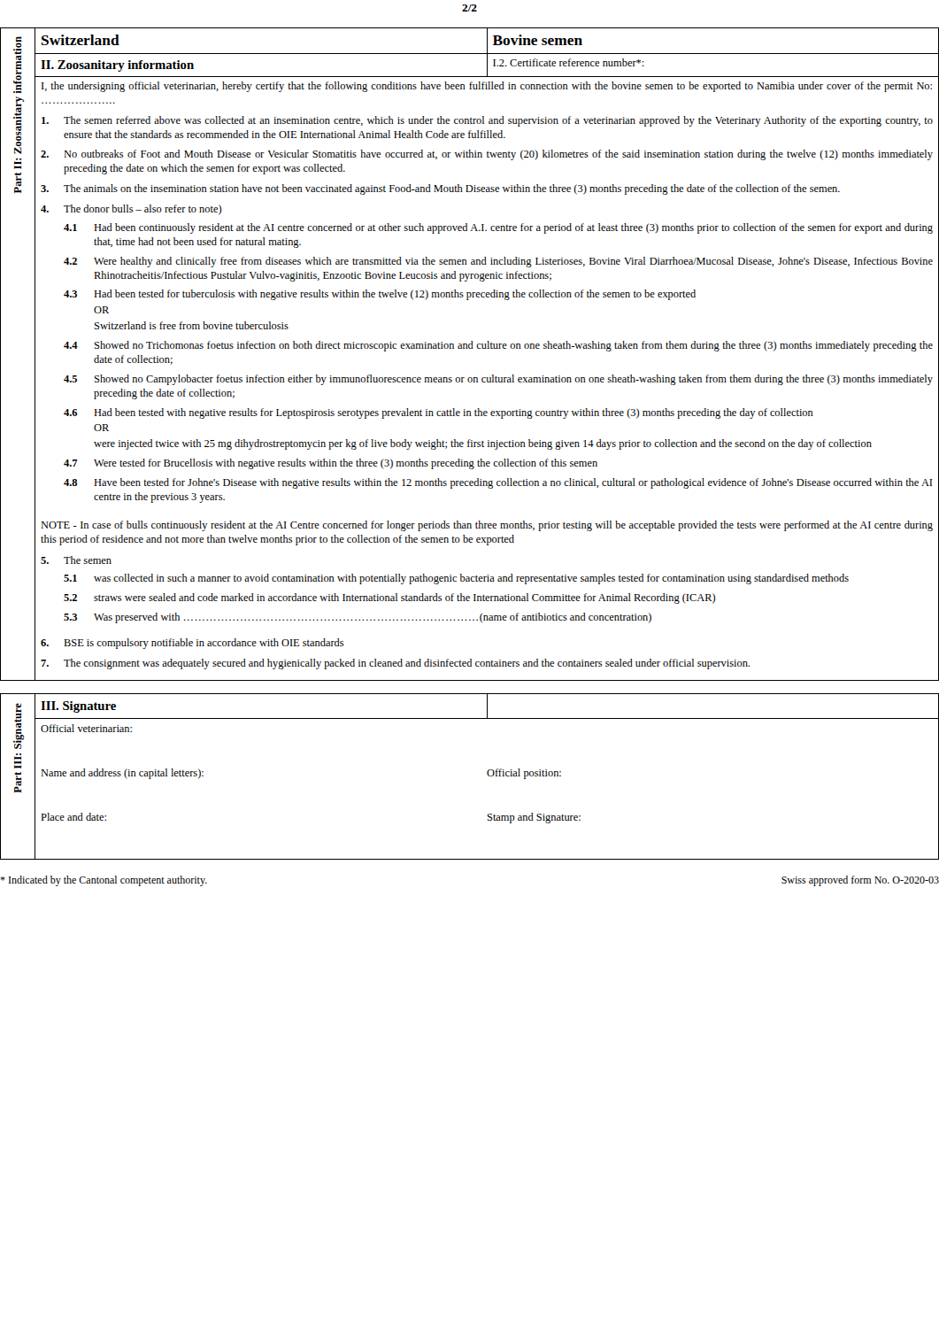2/2
| Part II: Zoosanitary information | Switzerland | Bovine semen |
| II. Zoosanitary information | I.2. Certificate reference number*: |
| I, the undersigning official veterinarian, hereby certify that the following conditions have been fulfilled in connection with the bovine semen to be exported to Namibia under cover of the permit No: ……………….. 1. The semen referred above was collected at an insemination centre, which is under the control and supervision of a veterinarian approved by the Veterinary Authority of the exporting country, to ensure that the standards as recommended in the OIE International Animal Health Code are fulfilled. 2. No outbreaks of Foot and Mouth Disease or Vesicular Stomatitis have occurred at, or within twenty (20) kilometres of the said insemination station during the twelve (12) months immediately preceding the date on which the semen for export was collected. 3. The animals on the insemination station have not been vaccinated against Food-and Mouth Disease within the three (3) months preceding the date of the collection of the semen. 4. The donor bulls – also refer to note) 4.1 Had been continuously resident at the AI centre concerned or at other such approved A.I. centre for a period of at least three (3) months prior to collection of the semen for export and during that, time had not been used for natural mating. 4.2 Were healthy and clinically free from diseases which are transmitted via the semen and including Listerioses, Bovine Viral Diarrhoea/Mucosal Disease, Johne's Disease, Infectious Bovine Rhinotracheitis/Infectious Pustular Vulvo-vaginitis, Enzootic Bovine Leucosis and pyrogenic infections; 4.3 Had been tested for tuberculosis with negative results within the twelve (12) months preceding the collection of the semen to be exported OR Switzerland is free from bovine tuberculosis 4.4 Showed no Trichomonas foetus infection on both direct microscopic examination and culture on one sheath-washing taken from them during the three (3) months immediately preceding the date of collection; 4.5 Showed no Campylobacter foetus infection either by immunofluorescence means or on cultural examination on one sheath-washing taken from them during the three (3) months immediately preceding the date of collection; 4.6 Had been tested with negative results for Leptospirosis serotypes prevalent in cattle in the exporting country within three (3) months preceding the day of collection OR were injected twice with 25 mg dihydrostreptomycin per kg of live body weight; the first injection being given 14 days prior to collection and the second on the day of collection 4.7 Were tested for Brucellosis with negative results within the three (3) months preceding the collection of this semen 4.8 Have been tested for Johne's Disease with negative results within the 12 months preceding collection a no clinical, cultural or pathological evidence of Johne's Disease occurred within the AI centre in the previous 3 years. NOTE - In case of bulls continuously resident at the AI Centre concerned for longer periods than three months, prior testing will be acceptable provided the tests were performed at the AI centre during this period of residence and not more than twelve months prior to the collection of the semen to be exported 5. The semen 5.1 was collected in such a manner to avoid contamination with potentially pathogenic bacteria and representative samples tested for contamination using standardised methods 5.2 straws were sealed and code marked in accordance with International standards of the International Committee for Animal Recording (ICAR) 5.3 Was preserved with …………………………………………………………………… (name of antibiotics and concentration) 6. BSE is compulsory notifiable in accordance with OIE standards 7. The consignment was adequately secured and hygienically packed in cleaned and disinfected containers and the containers sealed under official supervision. |
| Part III: Signature | III. Signature | |
| / Official veterinarian: / / Name and address (in capital letters): / Official position: / / Place and date: / Stamp and Signature: / |
* Indicated by the Cantonal competent authority.
Swiss approved form No. O-2020-03